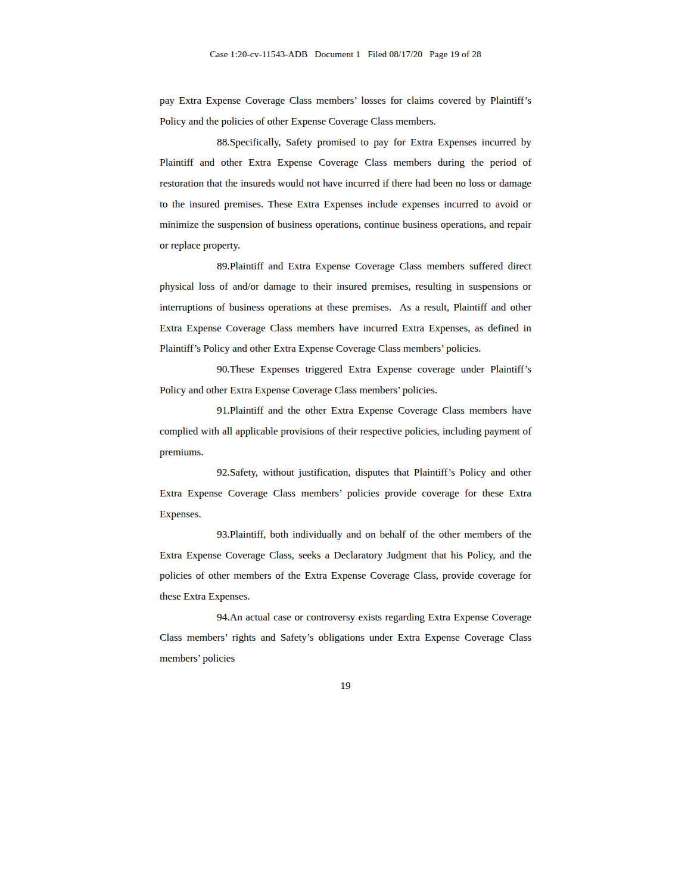Case 1:20-cv-11543-ADB Document 1 Filed 08/17/20 Page 19 of 28
pay Extra Expense Coverage Class members’ losses for claims covered by Plaintiff’s Policy and the policies of other Expense Coverage Class members.
88. Specifically, Safety promised to pay for Extra Expenses incurred by Plaintiff and other Extra Expense Coverage Class members during the period of restoration that the insureds would not have incurred if there had been no loss or damage to the insured premises. These Extra Expenses include expenses incurred to avoid or minimize the suspension of business operations, continue business operations, and repair or replace property.
89. Plaintiff and Extra Expense Coverage Class members suffered direct physical loss of and/or damage to their insured premises, resulting in suspensions or interruptions of business operations at these premises. As a result, Plaintiff and other Extra Expense Coverage Class members have incurred Extra Expenses, as defined in Plaintiff’s Policy and other Extra Expense Coverage Class members’ policies.
90. These Expenses triggered Extra Expense coverage under Plaintiff’s Policy and other Extra Expense Coverage Class members’ policies.
91. Plaintiff and the other Extra Expense Coverage Class members have complied with all applicable provisions of their respective policies, including payment of premiums.
92. Safety, without justification, disputes that Plaintiff’s Policy and other Extra Expense Coverage Class members’ policies provide coverage for these Extra Expenses.
93. Plaintiff, both individually and on behalf of the other members of the Extra Expense Coverage Class, seeks a Declaratory Judgment that his Policy, and the policies of other members of the Extra Expense Coverage Class, provide coverage for these Extra Expenses.
94. An actual case or controversy exists regarding Extra Expense Coverage Class members’ rights and Safety’s obligations under Extra Expense Coverage Class members’ policies
19